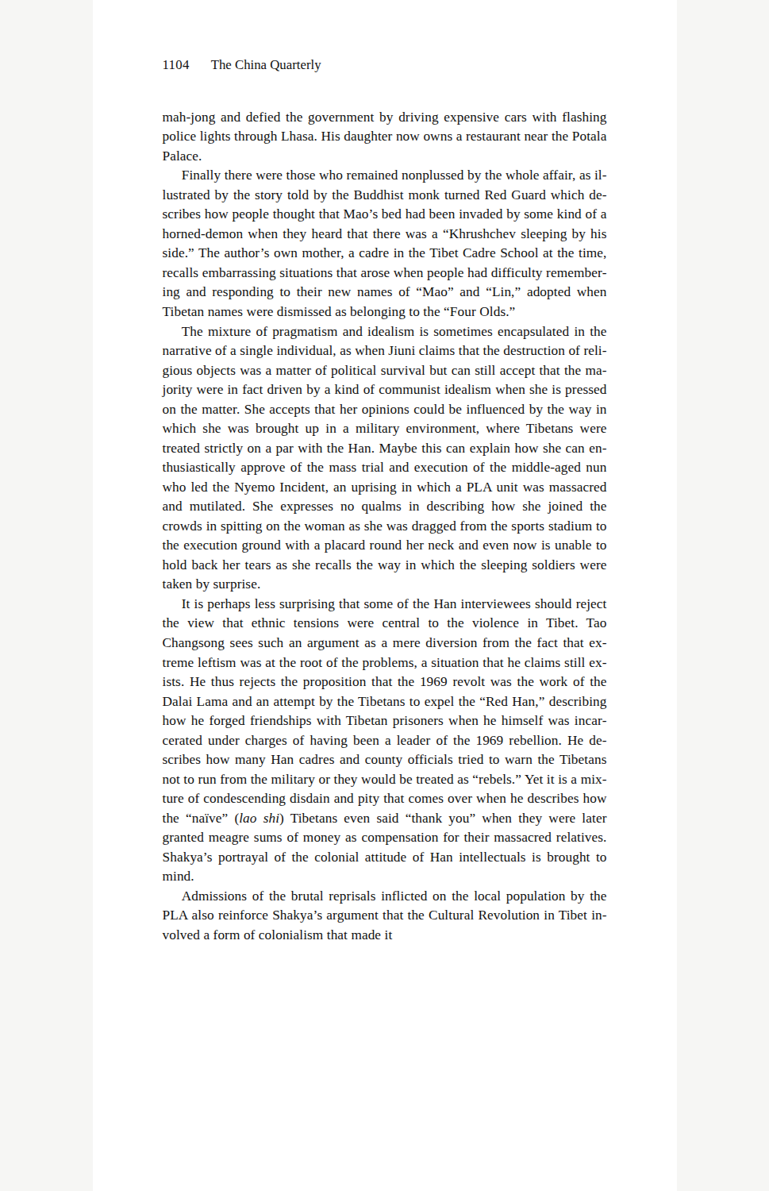1104 The China Quarterly
mah-jong and defied the government by driving expensive cars with flashing police lights through Lhasa. His daughter now owns a restaurant near the Potala Palace.
Finally there were those who remained nonplussed by the whole affair, as illustrated by the story told by the Buddhist monk turned Red Guard which describes how people thought that Mao’s bed had been invaded by some kind of a horned-demon when they heard that there was a “Khrushchev sleeping by his side.” The author’s own mother, a cadre in the Tibet Cadre School at the time, recalls embarrassing situations that arose when people had difficulty remembering and responding to their new names of “Mao” and “Lin,” adopted when Tibetan names were dismissed as belonging to the “Four Olds.”
The mixture of pragmatism and idealism is sometimes encapsulated in the narrative of a single individual, as when Jiuni claims that the destruction of religious objects was a matter of political survival but can still accept that the majority were in fact driven by a kind of communist idealism when she is pressed on the matter. She accepts that her opinions could be influenced by the way in which she was brought up in a military environment, where Tibetans were treated strictly on a par with the Han. Maybe this can explain how she can enthusiastically approve of the mass trial and execution of the middle-aged nun who led the Nyemo Incident, an uprising in which a PLA unit was massacred and mutilated. She expresses no qualms in describing how she joined the crowds in spitting on the woman as she was dragged from the sports stadium to the execution ground with a placard round her neck and even now is unable to hold back her tears as she recalls the way in which the sleeping soldiers were taken by surprise.
It is perhaps less surprising that some of the Han interviewees should reject the view that ethnic tensions were central to the violence in Tibet. Tao Changsong sees such an argument as a mere diversion from the fact that extreme leftism was at the root of the problems, a situation that he claims still exists. He thus rejects the proposition that the 1969 revolt was the work of the Dalai Lama and an attempt by the Tibetans to expel the “Red Han,” describing how he forged friendships with Tibetan prisoners when he himself was incarcerated under charges of having been a leader of the 1969 rebellion. He describes how many Han cadres and county officials tried to warn the Tibetans not to run from the military or they would be treated as “rebels.” Yet it is a mixture of condescending disdain and pity that comes over when he describes how the “naïve” (lao shi) Tibetans even said “thank you” when they were later granted meagre sums of money as compensation for their massacred relatives. Shakya’s portrayal of the colonial attitude of Han intellectuals is brought to mind.
Admissions of the brutal reprisals inflicted on the local population by the PLA also reinforce Shakya’s argument that the Cultural Revolution in Tibet involved a form of colonialism that made it